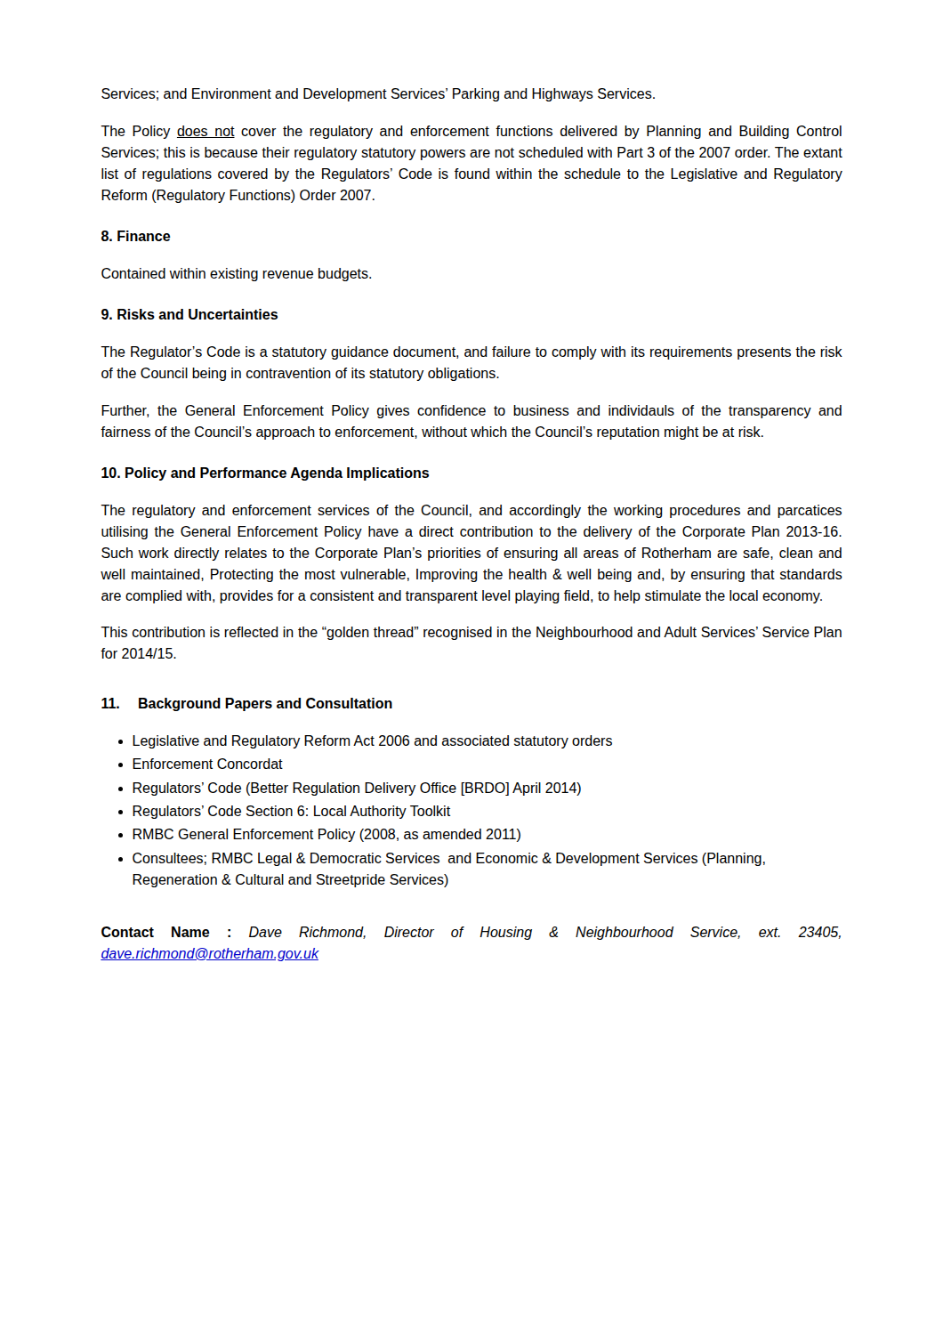Services; and Environment and Development Services’ Parking and Highways Services.
The Policy does not cover the regulatory and enforcement functions delivered by Planning and Building Control Services; this is because their regulatory statutory powers are not scheduled with Part 3 of the 2007 order. The extant list of regulations covered by the Regulators’ Code is found within the schedule to the Legislative and Regulatory Reform (Regulatory Functions) Order 2007.
8. Finance
Contained within existing revenue budgets.
9. Risks and Uncertainties
The Regulator’s Code is a statutory guidance document, and failure to comply with its requirements presents the risk of the Council being in contravention of its statutory obligations.
Further, the General Enforcement Policy gives confidence to business and individauls of the transparency and fairness of the Council’s approach to enforcement, without which the Council’s reputation might be at risk.
10. Policy and Performance Agenda Implications
The regulatory and enforcement services of the Council, and accordingly the working procedures and parcatices utilising the General Enforcement Policy have a direct contribution to the delivery of the Corporate Plan 2013-16. Such work directly relates to the Corporate Plan’s priorities of ensuring all areas of Rotherham are safe, clean and well maintained, Protecting the most vulnerable, Improving the health & well being and, by ensuring that standards are complied with, provides for a consistent and transparent level playing field, to help stimulate the local economy.
This contribution is reflected in the “golden thread” recognised in the Neighbourhood and Adult Services’ Service Plan for 2014/15.
11. Background Papers and Consultation
Legislative and Regulatory Reform Act 2006 and associated statutory orders
Enforcement Concordat
Regulators’ Code (Better Regulation Delivery Office [BRDO] April 2014)
Regulators’ Code Section 6: Local Authority Toolkit
RMBC General Enforcement Policy (2008, as amended 2011)
Consultees; RMBC Legal & Democratic Services and Economic & Development Services (Planning, Regeneration & Cultural and Streetpride Services)
Contact Name : Dave Richmond, Director of Housing & Neighbourhood Service, ext. 23405, dave.richmond@rotherham.gov.uk